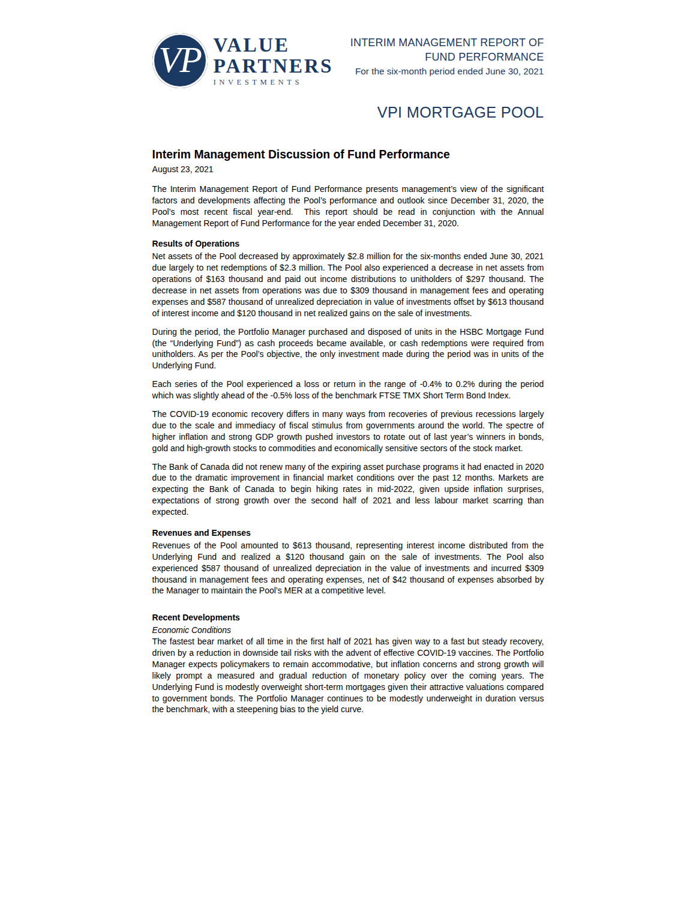VP
VALUE PARTNERS INVESTMENTS
INTERIM MANAGEMENT REPORT OF FUND PERFORMANCE
For the six-month period ended June 30, 2021
VPI MORTGAGE POOL
Interim Management Discussion of Fund Performance
August 23, 2021
The Interim Management Report of Fund Performance presents management’s view of the significant factors and developments affecting the Pool’s performance and outlook since December 31, 2020, the Pool’s most recent fiscal year-end. This report should be read in conjunction with the Annual Management Report of Fund Performance for the year ended December 31, 2020.
Results of Operations
Net assets of the Pool decreased by approximately $2.8 million for the six-months ended June 30, 2021 due largely to net redemptions of $2.3 million. The Pool also experienced a decrease in net assets from operations of $163 thousand and paid out income distributions to unitholders of $297 thousand. The decrease in net assets from operations was due to $309 thousand in management fees and operating expenses and $587 thousand of unrealized depreciation in value of investments offset by $613 thousand of interest income and $120 thousand in net realized gains on the sale of investments.
During the period, the Portfolio Manager purchased and disposed of units in the HSBC Mortgage Fund (the “Underlying Fund”) as cash proceeds became available, or cash redemptions were required from unitholders. As per the Pool’s objective, the only investment made during the period was in units of the Underlying Fund.
Each series of the Pool experienced a loss or return in the range of -0.4% to 0.2% during the period which was slightly ahead of the -0.5% loss of the benchmark FTSE TMX Short Term Bond Index.
The COVID-19 economic recovery differs in many ways from recoveries of previous recessions largely due to the scale and immediacy of fiscal stimulus from governments around the world. The spectre of higher inflation and strong GDP growth pushed investors to rotate out of last year’s winners in bonds, gold and high-growth stocks to commodities and economically sensitive sectors of the stock market.
The Bank of Canada did not renew many of the expiring asset purchase programs it had enacted in 2020 due to the dramatic improvement in financial market conditions over the past 12 months. Markets are expecting the Bank of Canada to begin hiking rates in mid-2022, given upside inflation surprises, expectations of strong growth over the second half of 2021 and less labour market scarring than expected.
Revenues and Expenses
Revenues of the Pool amounted to $613 thousand, representing interest income distributed from the Underlying Fund and realized a $120 thousand gain on the sale of investments. The Pool also experienced $587 thousand of unrealized depreciation in the value of investments and incurred $309 thousand in management fees and operating expenses, net of $42 thousand of expenses absorbed by the Manager to maintain the Pool’s MER at a competitive level.
Recent Developments
Economic Conditions
The fastest bear market of all time in the first half of 2021 has given way to a fast but steady recovery, driven by a reduction in downside tail risks with the advent of effective COVID-19 vaccines. The Portfolio Manager expects policymakers to remain accommodative, but inflation concerns and strong growth will likely prompt a measured and gradual reduction of monetary policy over the coming years. The Underlying Fund is modestly overweight short-term mortgages given their attractive valuations compared to government bonds. The Portfolio Manager continues to be modestly underweight in duration versus the benchmark, with a steepening bias to the yield curve.